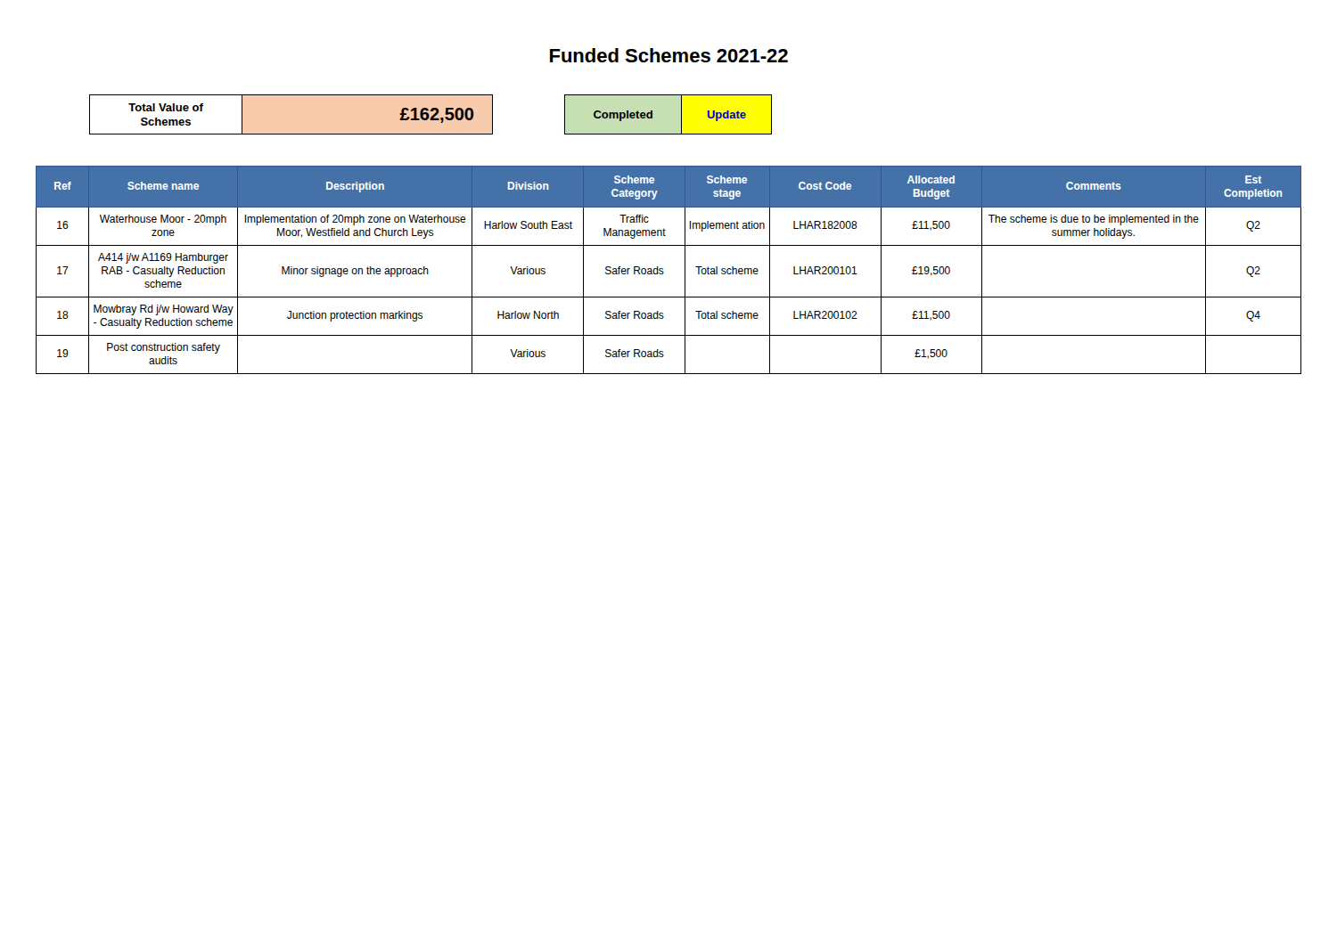Funded Schemes 2021-22
| Total Value of Schemes | £162,500 | | Completed | Update |
| Ref | Scheme name | Description | Division | Scheme Category | Scheme stage | Cost Code | Allocated Budget | Comments | Est Completion |
| --- | --- | --- | --- | --- | --- | --- | --- | --- | --- |
| 16 | Waterhouse Moor - 20mph zone | Implementation of 20mph zone on Waterhouse Moor, Westfield and Church Leys | Harlow South East | Traffic Management | Implement ation | LHAR182008 | £11,500 | The scheme is due to be implemented in the summer holidays. | Q2 |
| 17 | A414 j/w A1169 Hamburger RAB - Casualty Reduction scheme | Minor signage on the approach | Various | Safer Roads | Total scheme | LHAR200101 | £19,500 | | Q2 |
| 18 | Mowbray Rd j/w Howard Way - Casualty Reduction scheme | Junction protection markings | Harlow North | Safer Roads | Total scheme | LHAR200102 | £11,500 | | Q4 |
| 19 | Post construction safety audits | | Various | Safer Roads | | | £1,500 | | |